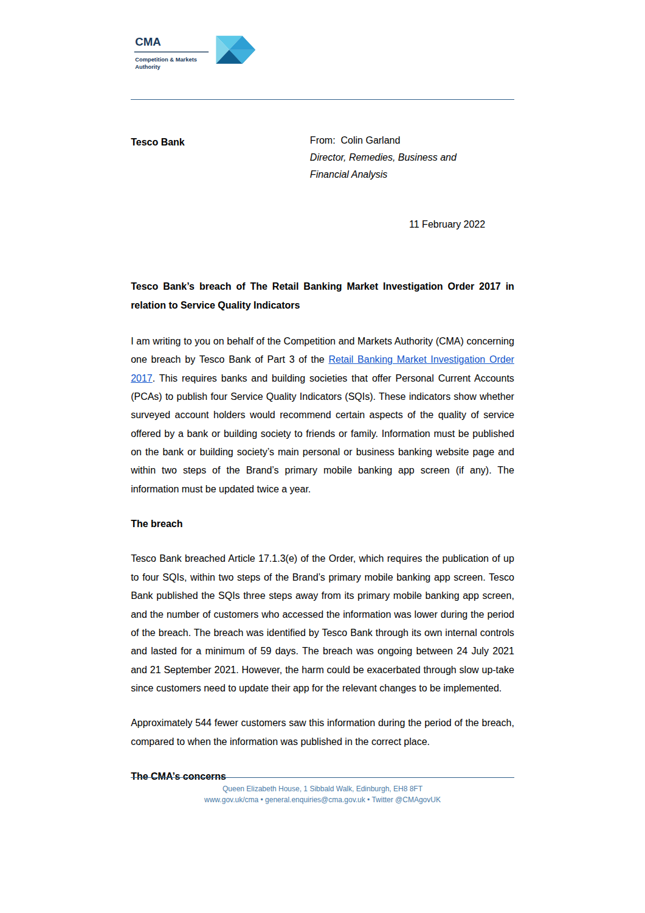CMA Competition & Markets Authority
Tesco Bank
From: Colin Garland
Director, Remedies, Business and
Financial Analysis
11 February 2022
Tesco Bank’s breach of The Retail Banking Market Investigation Order 2017 in relation to Service Quality Indicators
I am writing to you on behalf of the Competition and Markets Authority (CMA) concerning one breach by Tesco Bank of Part 3 of the Retail Banking Market Investigation Order 2017. This requires banks and building societies that offer Personal Current Accounts (PCAs) to publish four Service Quality Indicators (SQIs). These indicators show whether surveyed account holders would recommend certain aspects of the quality of service offered by a bank or building society to friends or family. Information must be published on the bank or building society’s main personal or business banking website page and within two steps of the Brand’s primary mobile banking app screen (if any). The information must be updated twice a year.
The breach
Tesco Bank breached Article 17.1.3(e) of the Order, which requires the publication of up to four SQIs, within two steps of the Brand’s primary mobile banking app screen. Tesco Bank published the SQIs three steps away from its primary mobile banking app screen, and the number of customers who accessed the information was lower during the period of the breach. The breach was identified by Tesco Bank through its own internal controls and lasted for a minimum of 59 days. The breach was ongoing between 24 July 2021 and 21 September 2021. However, the harm could be exacerbated through slow up-take since customers need to update their app for the relevant changes to be implemented.
Approximately 544 fewer customers saw this information during the period of the breach, compared to when the information was published in the correct place.
The CMA’s concerns
Queen Elizabeth House, 1 Sibbald Walk, Edinburgh, EH8 8FT
www.gov.uk/cma • general.enquiries@cma.gov.uk • Twitter @CMAgovUK